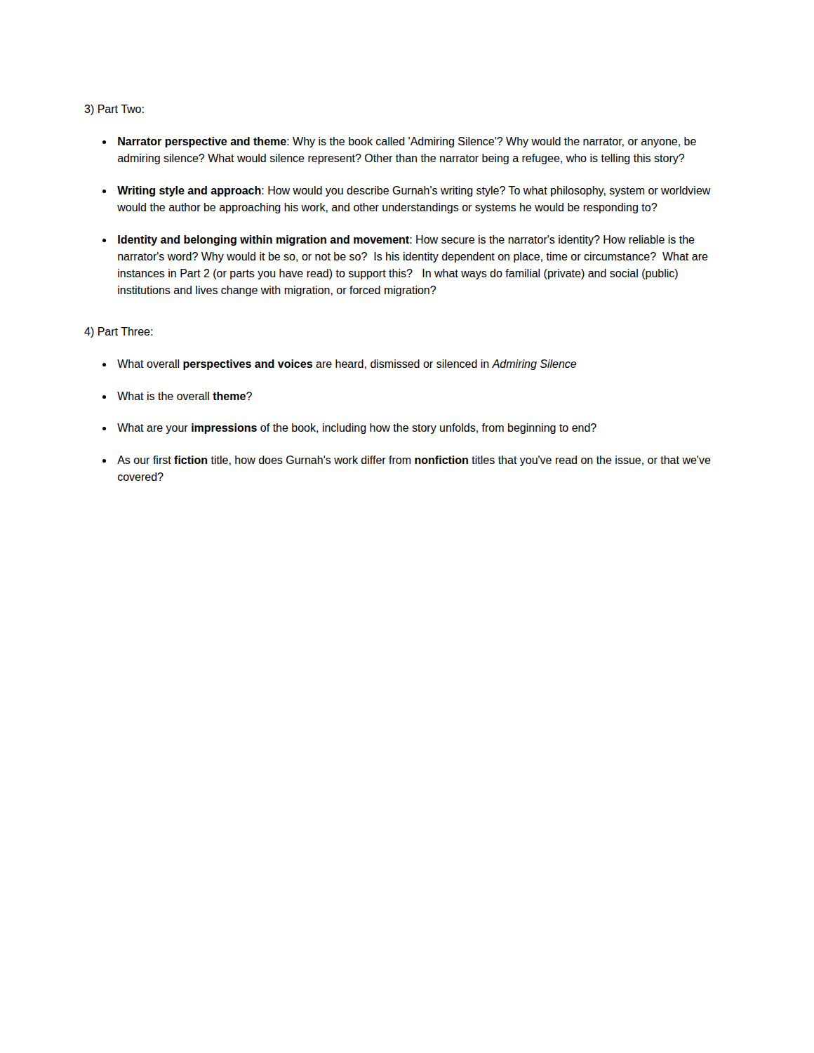3) Part Two:
Narrator perspective and theme: Why is the book called 'Admiring Silence'? Why would the narrator, or anyone, be admiring silence? What would silence represent? Other than the narrator being a refugee, who is telling this story?
Writing style and approach: How would you describe Gurnah's writing style? To what philosophy, system or worldview would the author be approaching his work, and other understandings or systems he would be responding to?
Identity and belonging within migration and movement: How secure is the narrator's identity? How reliable is the narrator's word? Why would it be so, or not be so? Is his identity dependent on place, time or circumstance? What are instances in Part 2 (or parts you have read) to support this? In what ways do familial (private) and social (public) institutions and lives change with migration, or forced migration?
4) Part Three:
What overall perspectives and voices are heard, dismissed or silenced in Admiring Silence
What is the overall theme?
What are your impressions of the book, including how the story unfolds, from beginning to end?
As our first fiction title, how does Gurnah's work differ from nonfiction titles that you've read on the issue, or that we've covered?